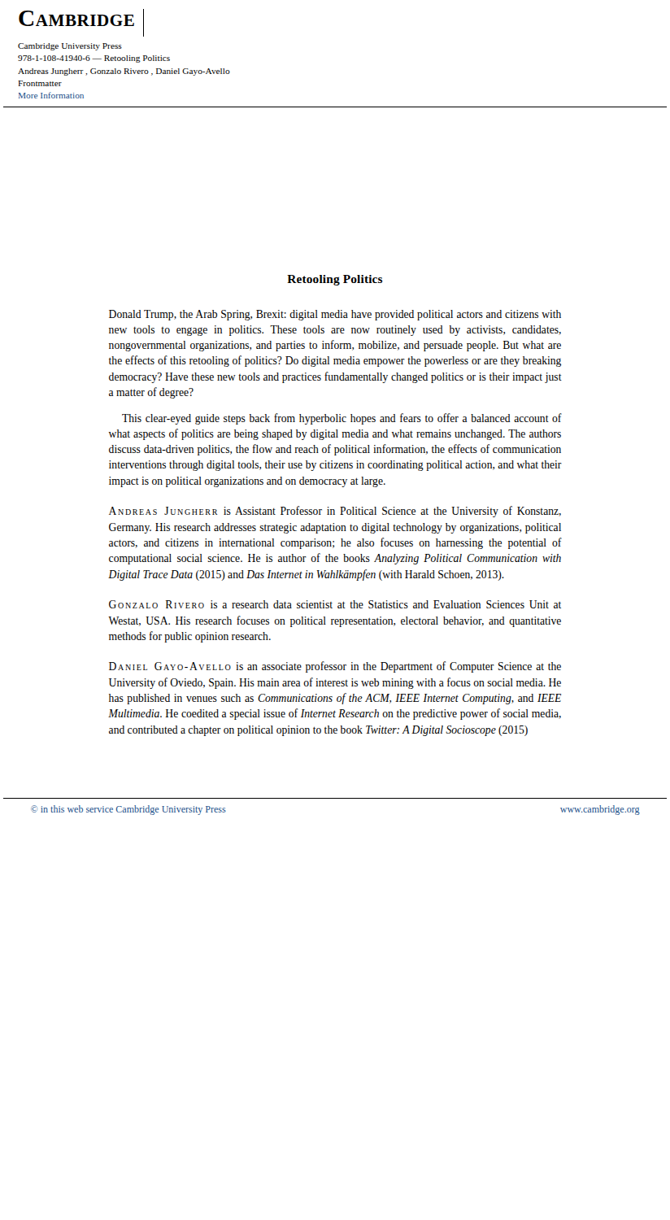Cambridge
Cambridge University Press
978-1-108-41940-6 — Retooling Politics
Andreas Jungherr , Gonzalo Rivero , Daniel Gayo-Avello
Frontmatter
More Information
Retooling Politics
Donald Trump, the Arab Spring, Brexit: digital media have provided political actors and citizens with new tools to engage in politics. These tools are now routinely used by activists, candidates, nongovernmental organizations, and parties to inform, mobilize, and persuade people. But what are the effects of this retooling of politics? Do digital media empower the powerless or are they breaking democracy? Have these new tools and practices fundamentally changed politics or is their impact just a matter of degree?
This clear-eyed guide steps back from hyperbolic hopes and fears to offer a balanced account of what aspects of politics are being shaped by digital media and what remains unchanged. The authors discuss data-driven politics, the flow and reach of political information, the effects of communication interventions through digital tools, their use by citizens in coordinating political action, and what their impact is on political organizations and on democracy at large.
Andreas Jungherr is Assistant Professor in Political Science at the University of Konstanz, Germany. His research addresses strategic adaptation to digital technology by organizations, political actors, and citizens in international comparison; he also focuses on harnessing the potential of computational social science. He is author of the books Analyzing Political Communication with Digital Trace Data (2015) and Das Internet in Wahlkämpfen (with Harald Schoen, 2013).
Gonzalo Rivero is a research data scientist at the Statistics and Evaluation Sciences Unit at Westat, USA. His research focuses on political representation, electoral behavior, and quantitative methods for public opinion research.
Daniel Gayo-Avello is an associate professor in the Department of Computer Science at the University of Oviedo, Spain. His main area of interest is web mining with a focus on social media. He has published in venues such as Communications of the ACM, IEEE Internet Computing, and IEEE Multimedia. He coedited a special issue of Internet Research on the predictive power of social media, and contributed a chapter on political opinion to the book Twitter: A Digital Socioscope (2015)
© in this web service Cambridge University Press www.cambridge.org